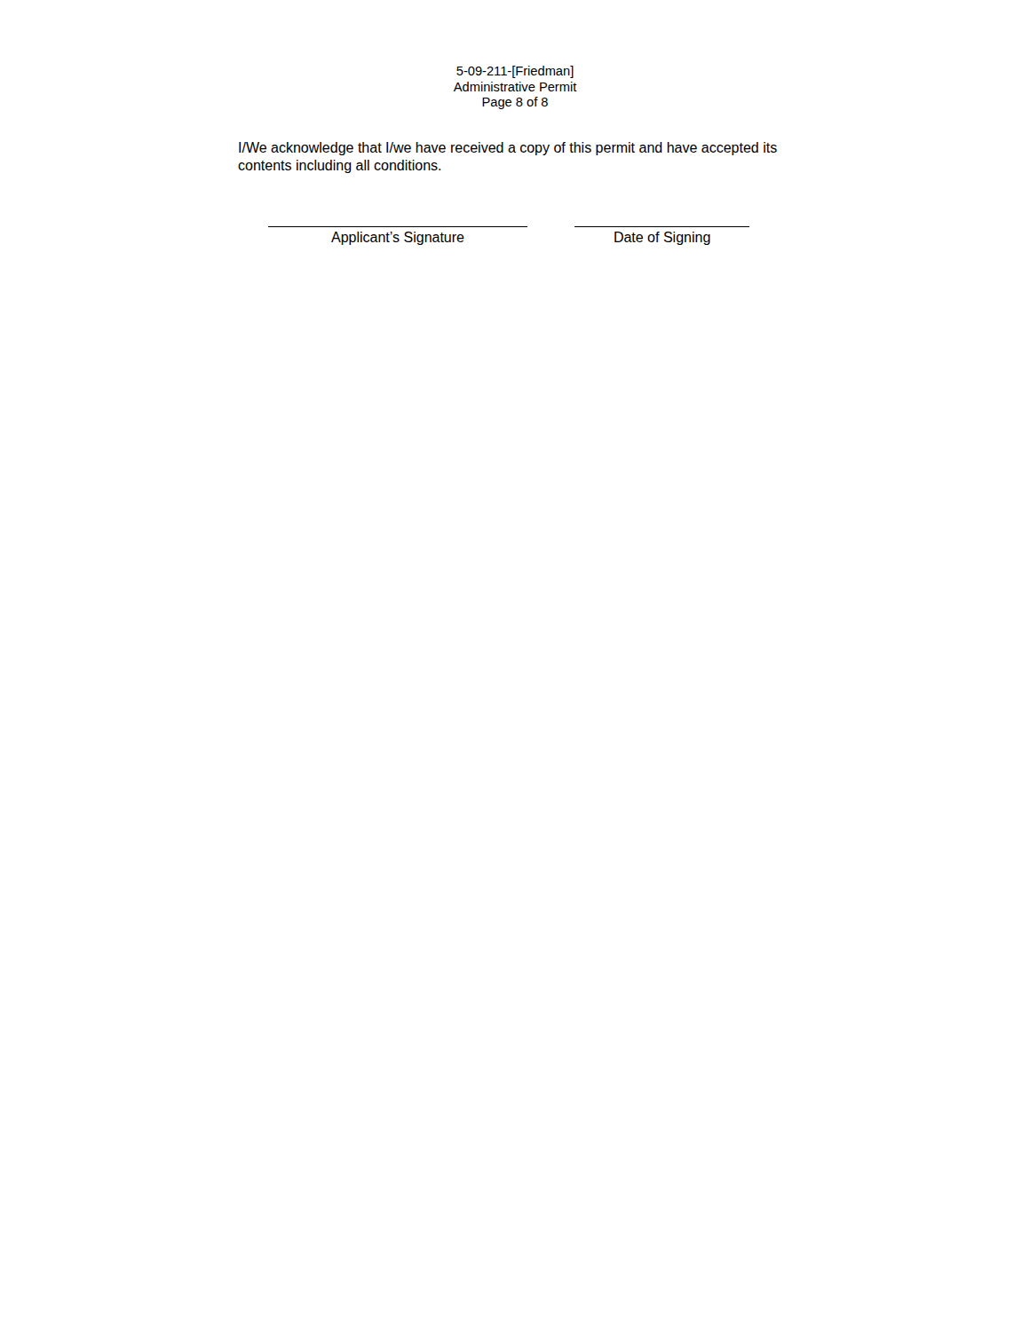5-09-211-[Friedman]
Administrative Permit
Page 8 of 8
I/We acknowledge that I/we have received a copy of this permit and have accepted its contents including all conditions.
Applicant’s Signature
Date of Signing